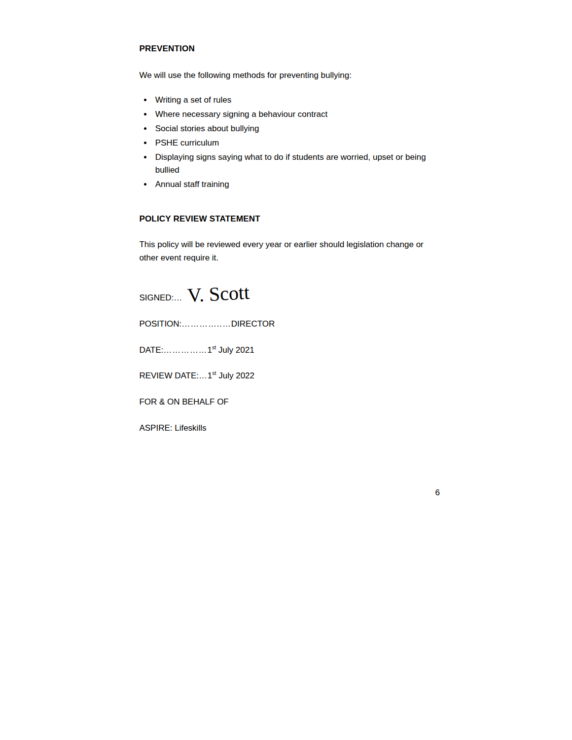PREVENTION
We will use the following methods for preventing bullying:
Writing a set of rules
Where necessary signing a behaviour contract
Social stories about bullying
PSHE curriculum
Displaying signs saying what to do if students are worried, upset or being bullied
Annual staff training
POLICY REVIEW STATEMENT
This policy will be reviewed every year or earlier should legislation change or other event require it.
SIGNED:… V. Scott
POSITION:…………..…DIRECTOR
DATE:……………1st July 2021
REVIEW DATE:…1st July 2022
FOR & ON BEHALF OF
ASPIRE: Lifeskills
6